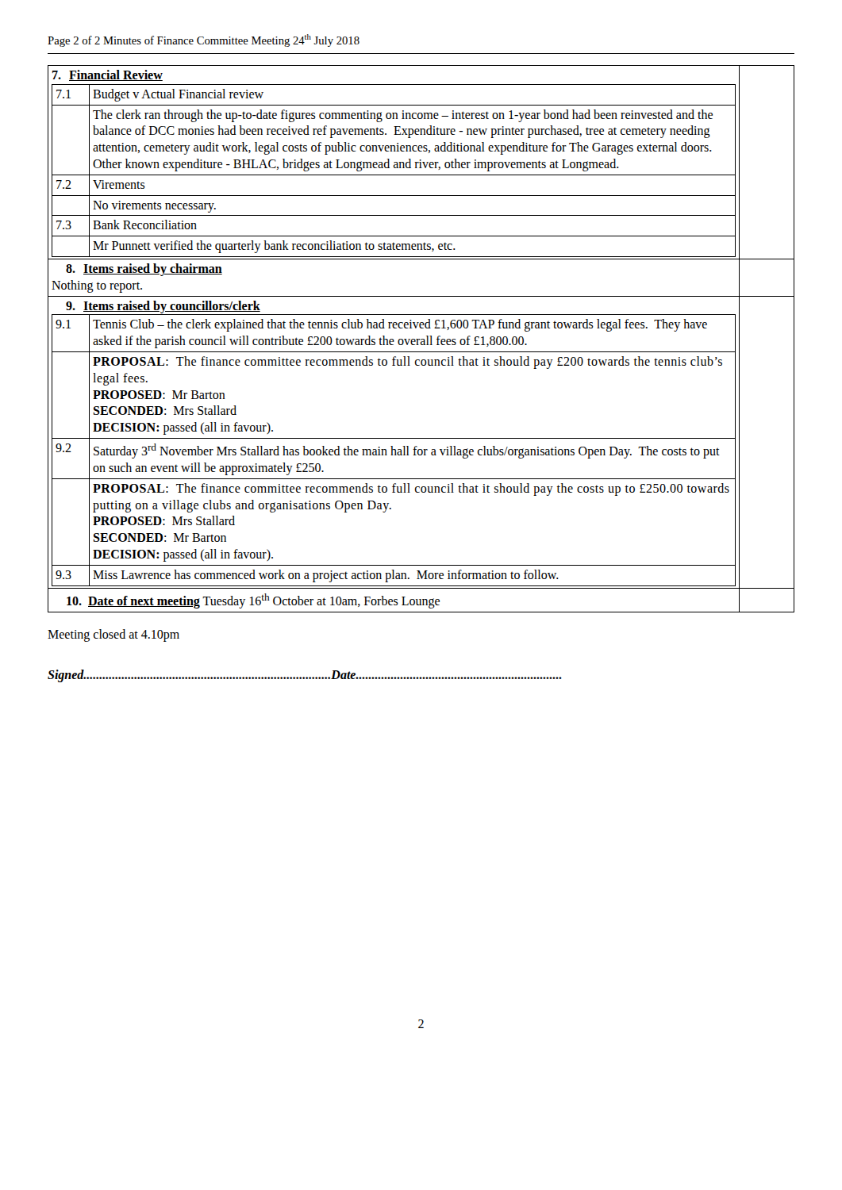Page 2 of 2 Minutes of Finance Committee Meeting 24th July 2018
| 7. Financial Review / 7.1 / Budget v Actual Financial review / / / The clerk ran through the up-to-date figures commenting on income – interest on 1-year bond had been reinvested and the balance of DCC monies had been received ref pavements. Expenditure - new printer purchased, tree at cemetery needing attention, cemetery audit work, legal costs of public conveniences, additional expenditure for The Garages external doors. Other known expenditure - BHLAC, bridges at Longmead and river, other improvements at Longmead. / / 7.2 / Virements / / / No virements necessary. / / 7.3 / Bank Reconciliation / / / Mr Punnett verified the quarterly bank reconciliation to statements, etc. / | |
| 8. Items raised by chairman Nothing to report. | |
| 9. Items raised by councillors/clerk / 9.1 / Tennis Club – the clerk explained that the tennis club had received £1,600 TAP fund grant towards legal fees. They have asked if the parish council will contribute £200 towards the overall fees of £1,800.00. / / / PROPOSAL : The finance committee recommends to full council that it should pay £200 towards the tennis club’s legal fees. PROPOSED : Mr Barton SECONDED : Mrs Stallard DECISION: passed (all in favour). / / 9.2 / Saturday 3 rd November Mrs Stallard has booked the main hall for a village clubs/organisations Open Day. The costs to put on such an event will be approximately £250. / / / PROPOSAL : The finance committee recommends to full council that it should pay the costs up to £250.00 towards putting on a village clubs and organisations Open Day. PROPOSED : Mrs Stallard SECONDED : Mr Barton DECISION: passed (all in favour). / / 9.3 / Miss Lawrence has commenced work on a project action plan. More information to follow. / | |
| 10. Date of next meeting Tuesday 16 th October at 10am, Forbes Lounge | |
Meeting closed at 4.10pm
Signed..............................................................................Date.................................................................
2